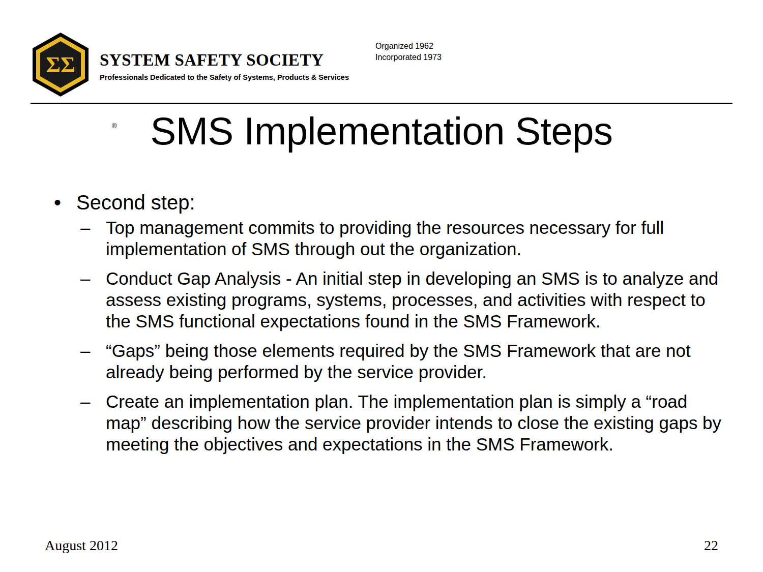ΣΣ
SYSTEM SAFETY SOCIETY
Professionals Dedicated to the Safety of Systems, Products & Services
Organized 1962
Incorporated 1973
®
SMS Implementation Steps
Second step:
Top management commits to providing the resources necessary for full implementation of SMS through out the organization.
Conduct Gap Analysis - An initial step in developing an SMS is to analyze and assess existing programs, systems, processes, and activities with respect to the SMS functional expectations found in the SMS Framework.
“Gaps” being those elements required by the SMS Framework that are not already being performed by the service provider.
Create an implementation plan. The implementation plan is simply a “road map” describing how the service provider intends to close the existing gaps by meeting the objectives and expectations in the SMS Framework.
August 2012
22